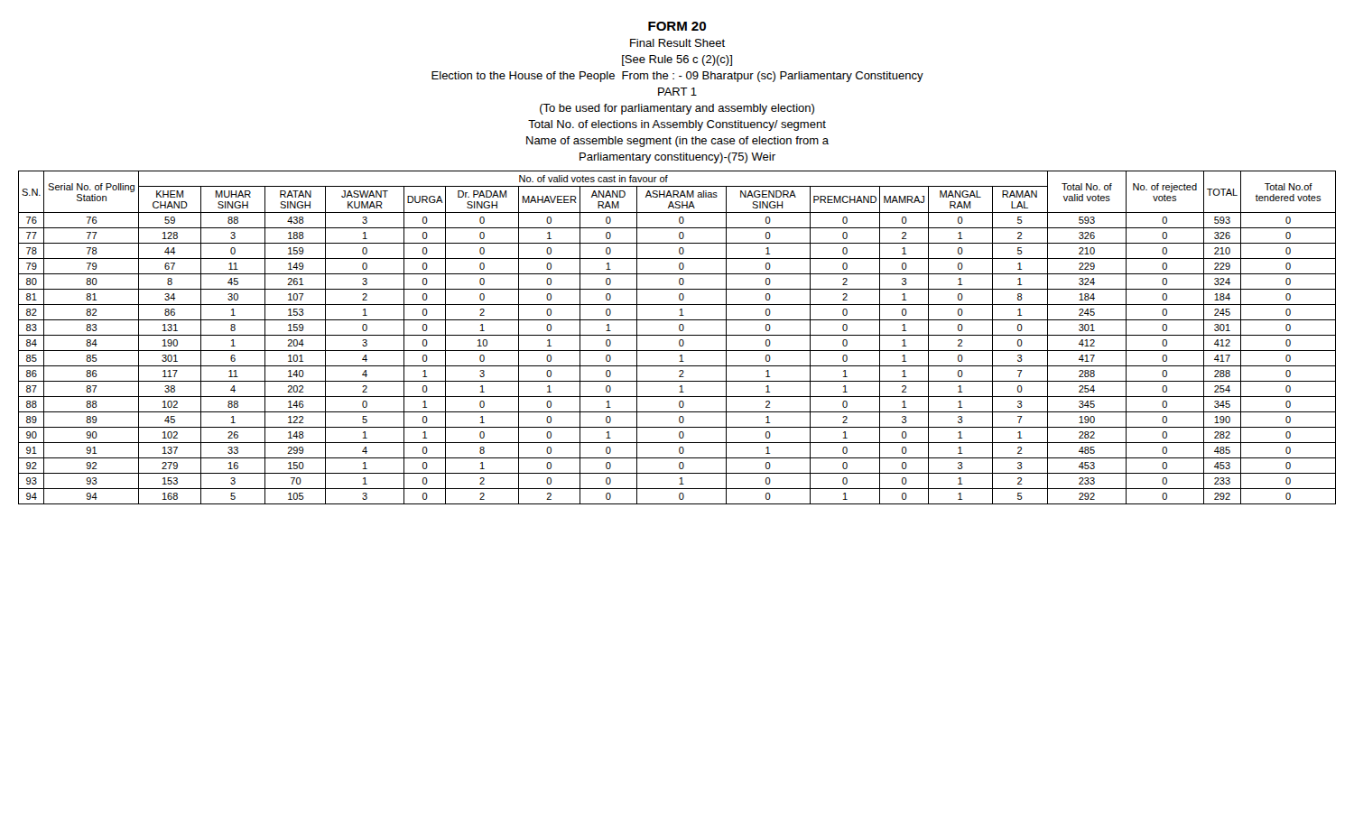FORM 20
Final Result Sheet
[See Rule 56 c (2)(c)]
Election to the House of the People From the : - 09 Bharatpur (sc) Parliamentary Constituency
PART 1
(To be used for parliamentary and assembly election)
Total No. of elections in Assembly Constituency/ segment
Name of assemble segment (in the case of election from a
Parliamentary constituency)-(75) Weir
| S.N. | Serial No. of Polling Station | No. of valid votes cast in favour of | Total No. of valid votes | No. of rejected votes | TOTAL | Total No.of tendered votes |
| --- | --- | --- | --- | --- | --- | --- |
| KHEM CHAND | MUHAR SINGH | RATAN SINGH | JASWANT KUMAR | DURGA | Dr. PADAM SINGH | MAHAVEER | ANAND RAM | ASHARAM alias ASHA | NAGENDRA SINGH | PREMCHAND | MAMRAJ | MANGAL RAM | RAMAN LAL |
| 76 | 76 | 59 | 88 | 438 | 3 | 0 | 0 | 0 | 0 | 0 | 0 | 0 | 0 | 0 | 5 | 593 | 0 | 593 | 0 |
| 77 | 77 | 128 | 3 | 188 | 1 | 0 | 0 | 1 | 0 | 0 | 0 | 0 | 2 | 1 | 2 | 326 | 0 | 326 | 0 |
| 78 | 78 | 44 | 0 | 159 | 0 | 0 | 0 | 0 | 0 | 0 | 1 | 0 | 1 | 0 | 5 | 210 | 0 | 210 | 0 |
| 79 | 79 | 67 | 11 | 149 | 0 | 0 | 0 | 0 | 1 | 0 | 0 | 0 | 0 | 0 | 1 | 229 | 0 | 229 | 0 |
| 80 | 80 | 8 | 45 | 261 | 3 | 0 | 0 | 0 | 0 | 0 | 0 | 2 | 3 | 1 | 1 | 324 | 0 | 324 | 0 |
| 81 | 81 | 34 | 30 | 107 | 2 | 0 | 0 | 0 | 0 | 0 | 0 | 2 | 1 | 0 | 8 | 184 | 0 | 184 | 0 |
| 82 | 82 | 86 | 1 | 153 | 1 | 0 | 2 | 0 | 0 | 1 | 0 | 0 | 0 | 0 | 1 | 245 | 0 | 245 | 0 |
| 83 | 83 | 131 | 8 | 159 | 0 | 0 | 1 | 0 | 1 | 0 | 0 | 0 | 1 | 0 | 0 | 301 | 0 | 301 | 0 |
| 84 | 84 | 190 | 1 | 204 | 3 | 0 | 10 | 1 | 0 | 0 | 0 | 0 | 1 | 2 | 0 | 412 | 0 | 412 | 0 |
| 85 | 85 | 301 | 6 | 101 | 4 | 0 | 0 | 0 | 0 | 1 | 0 | 0 | 1 | 0 | 3 | 417 | 0 | 417 | 0 |
| 86 | 86 | 117 | 11 | 140 | 4 | 1 | 3 | 0 | 0 | 2 | 1 | 1 | 1 | 0 | 7 | 288 | 0 | 288 | 0 |
| 87 | 87 | 38 | 4 | 202 | 2 | 0 | 1 | 1 | 0 | 1 | 1 | 1 | 2 | 1 | 0 | 254 | 0 | 254 | 0 |
| 88 | 88 | 102 | 88 | 146 | 0 | 1 | 0 | 0 | 1 | 0 | 2 | 0 | 1 | 1 | 3 | 345 | 0 | 345 | 0 |
| 89 | 89 | 45 | 1 | 122 | 5 | 0 | 1 | 0 | 0 | 0 | 1 | 2 | 3 | 3 | 7 | 190 | 0 | 190 | 0 |
| 90 | 90 | 102 | 26 | 148 | 1 | 1 | 0 | 0 | 1 | 0 | 0 | 1 | 0 | 1 | 1 | 282 | 0 | 282 | 0 |
| 91 | 91 | 137 | 33 | 299 | 4 | 0 | 8 | 0 | 0 | 0 | 1 | 0 | 0 | 1 | 2 | 485 | 0 | 485 | 0 |
| 92 | 92 | 279 | 16 | 150 | 1 | 0 | 1 | 0 | 0 | 0 | 0 | 0 | 0 | 3 | 3 | 453 | 0 | 453 | 0 |
| 93 | 93 | 153 | 3 | 70 | 1 | 0 | 2 | 0 | 0 | 1 | 0 | 0 | 0 | 1 | 2 | 233 | 0 | 233 | 0 |
| 94 | 94 | 168 | 5 | 105 | 3 | 0 | 2 | 2 | 0 | 0 | 0 | 1 | 0 | 1 | 5 | 292 | 0 | 292 | 0 |